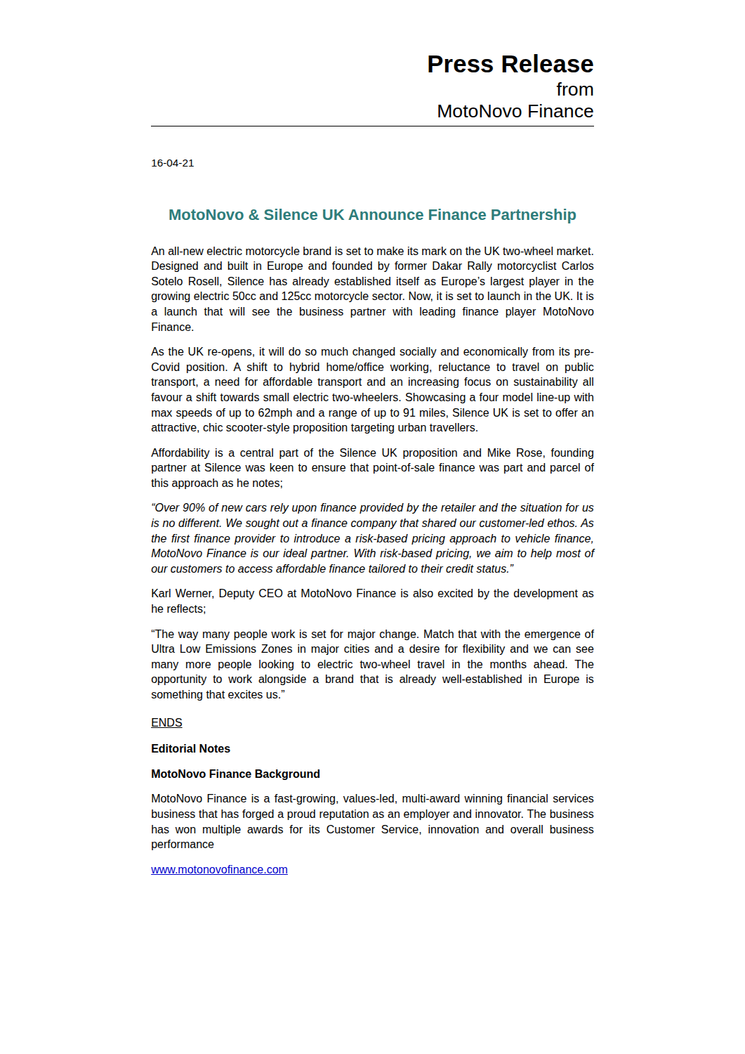Press Release
from
MotoNovo Finance
16-04-21
MotoNovo & Silence UK Announce Finance Partnership
An all-new electric motorcycle brand is set to make its mark on the UK two-wheel market. Designed and built in Europe and founded by former Dakar Rally motorcyclist Carlos Sotelo Rosell, Silence has already established itself as Europe’s largest player in the growing electric 50cc and 125cc motorcycle sector. Now, it is set to launch in the UK. It is a launch that will see the business partner with leading finance player MotoNovo Finance.
As the UK re-opens, it will do so much changed socially and economically from its pre-Covid position. A shift to hybrid home/office working, reluctance to travel on public transport, a need for affordable transport and an increasing focus on sustainability all favour a shift towards small electric two-wheelers. Showcasing a four model line-up with max speeds of up to 62mph and a range of up to 91 miles, Silence UK is set to offer an attractive, chic scooter-style proposition targeting urban travellers.
Affordability is a central part of the Silence UK proposition and Mike Rose, founding partner at Silence was keen to ensure that point-of-sale finance was part and parcel of this approach as he notes;
“Over 90% of new cars rely upon finance provided by the retailer and the situation for us is no different. We sought out a finance company that shared our customer-led ethos. As the first finance provider to introduce a risk-based pricing approach to vehicle finance, MotoNovo Finance is our ideal partner. With risk-based pricing, we aim to help most of our customers to access affordable finance tailored to their credit status.”
Karl Werner, Deputy CEO at MotoNovo Finance is also excited by the development as he reflects;
“The way many people work is set for major change. Match that with the emergence of Ultra Low Emissions Zones in major cities and a desire for flexibility and we can see many more people looking to electric two-wheel travel in the months ahead. The opportunity to work alongside a brand that is already well-established in Europe is something that excites us.”
ENDS
Editorial Notes
MotoNovo Finance Background
MotoNovo Finance is a fast-growing, values-led, multi-award winning financial services business that has forged a proud reputation as an employer and innovator. The business has won multiple awards for its Customer Service, innovation and overall business performance
www.motonovofinance.com